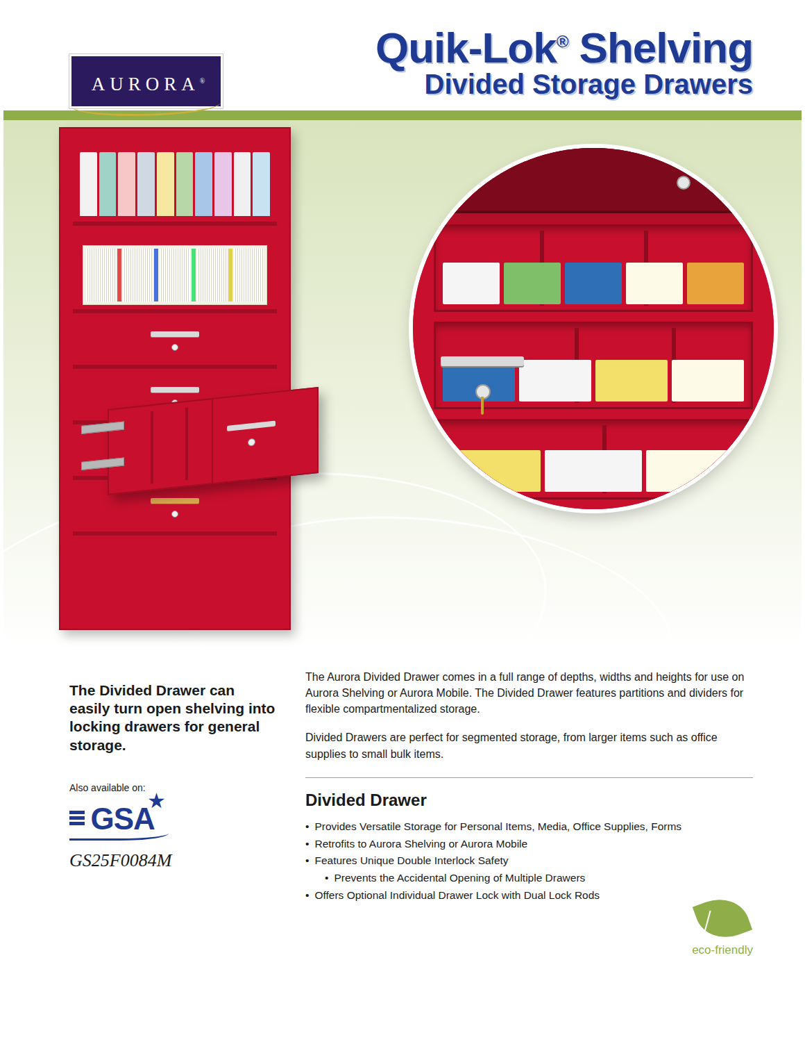AURORA®
Quik-Lok® Shelving
Divided Storage Drawers
The Divided Drawer can easily turn open shelving into locking drawers for general storage.
Also available on:
★ GSA
GS25F0084M
The Aurora Divided Drawer comes in a full range of depths, widths and heights for use on Aurora Shelving or Aurora Mobile. The Divided Drawer features partitions and dividers for flexible compartmentalized storage.
Divided Drawers are perfect for segmented storage, from larger items such as office supplies to small bulk items.
Divided Drawer
Provides Versatile Storage for Personal Items, Media, Office Supplies, Forms
Retrofits to Aurora Shelving or Aurora Mobile
Features Unique Double Interlock Safety
Prevents the Accidental Opening of Multiple Drawers
Offers Optional Individual Drawer Lock with Dual Lock Rods
eco-friendly